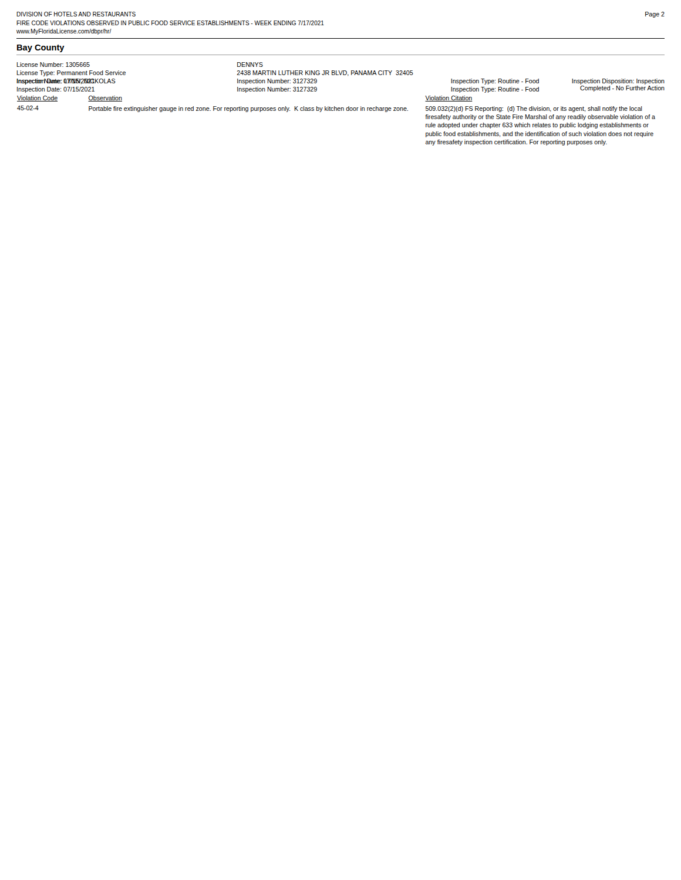DIVISION OF HOTELS AND RESTAURANTS
FIRE CODE VIOLATIONS OBSERVED IN PUBLIC FOOD SERVICE ESTABLISHMENTS - WEEK ENDING 7/17/2021
www.MyFloridaLicense.com/dbpr/hr/
Page 2
Bay County
| License Number: 1305665 | DENNYS |
| License Type: Permanent Food Service | 2438 MARTIN LUTHER KING JR BLVD, PANAMA CITY 32405 |
| Inspection Date: 07/15/2021 | Inspection Number: 3127329 | Inspection Type: Routine - Food | |
| Inspection Date: 07/15/2021 | Inspection Number: 3127329 | Inspection Type: Routine - Food |
| Inspector Name: LYNN, NICKOLAS | | Inspection Disposition: Inspection Completed - No Further Action |
| Violation Code | Observation | Violation Citation |
| --- | --- | --- |
| 45-02-4 | Portable fire extinguisher gauge in red zone. For reporting purposes only. K class by kitchen door in recharge zone. | 509.032(2)(d) FS Reporting: (d) The division, or its agent, shall notify the local firesafety authority or the State Fire Marshal of any readily observable violation of a rule adopted under chapter 633 which relates to public lodging establishments or public food establishments, and the identification of such violation does not require any firesafety inspection certification. For reporting purposes only. |